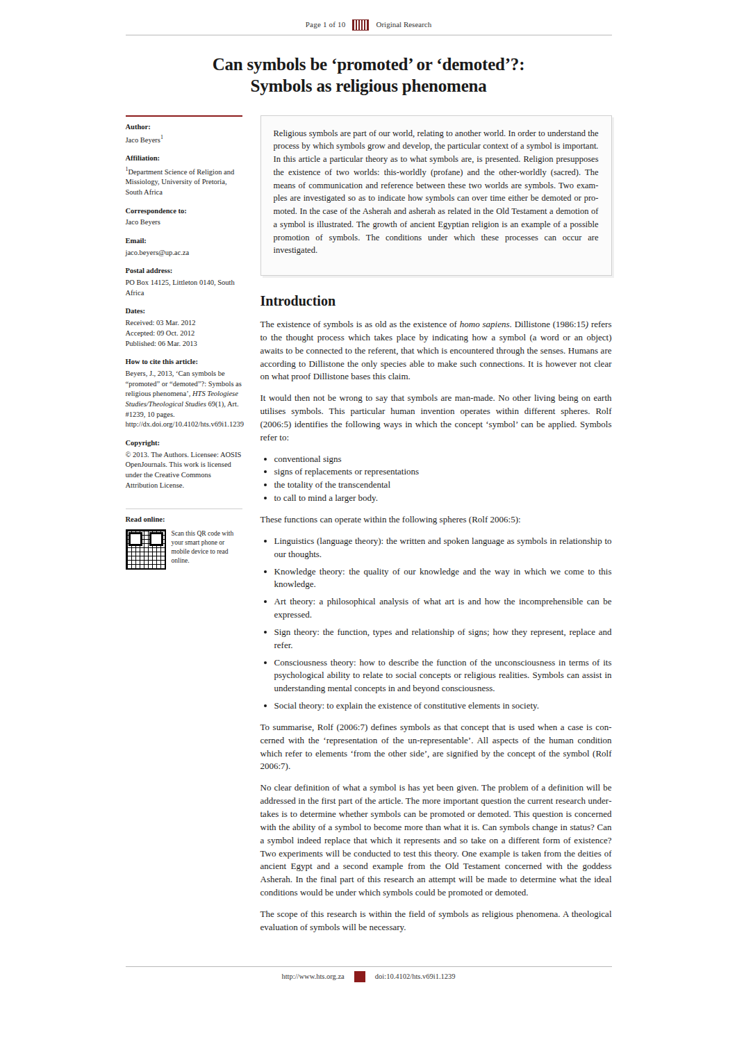Page 1 of 10 Original Research
Can symbols be ‘promoted’ or ‘demoted’?:
Symbols as religious phenomena
Author:
Jaco Beyers1
Affiliation:
1Department Science of Religion and Missiology, University of Pretoria, South Africa
Correspondence to:
Jaco Beyers
Email:
jaco.beyers@up.ac.za
Postal address:
PO Box 14125, Littleton 0140, South Africa
Dates:
Received: 03 Mar. 2012
Accepted: 09 Oct. 2012
Published: 06 Mar. 2013
How to cite this article:
Beyers, J., 2013, ‘Can symbols be “promoted” or “demoted”?: Symbols as religious phenomena’, HTS Teologiese Studies/Theological Studies 69(1), Art. #1239, 10 pages. http://dx.doi.org/10.4102/hts.v69i1.1239
Copyright:
© 2013. The Authors. Licensee: AOSIS OpenJournals. This work is licensed under the Creative Commons Attribution License.
Read online:
Scan this QR code with your smart phone or mobile device to read online.
Religious symbols are part of our world, relating to another world. In order to understand the process by which symbols grow and develop, the particular context of a symbol is important. In this article a particular theory as to what symbols are, is presented. Religion presupposes the existence of two worlds: this-worldly (profane) and the other-worldly (sacred). The means of communication and reference between these two worlds are symbols. Two examples are investigated so as to indicate how symbols can over time either be demoted or promoted. In the case of the Asherah and asherah as related in the Old Testament a demotion of a symbol is illustrated. The growth of ancient Egyptian religion is an example of a possible promotion of symbols. The conditions under which these processes can occur are investigated.
Introduction
The existence of symbols is as old as the existence of homo sapiens. Dillistone (1986:15) refers to the thought process which takes place by indicating how a symbol (a word or an object) awaits to be connected to the referent, that which is encountered through the senses. Humans are according to Dillistone the only species able to make such connections. It is however not clear on what proof Dillistone bases this claim.
It would then not be wrong to say that symbols are man-made. No other living being on earth utilises symbols. This particular human invention operates within different spheres. Rolf (2006:5) identifies the following ways in which the concept ‘symbol’ can be applied. Symbols refer to:
conventional signs
signs of replacements or representations
the totality of the transcendental
to call to mind a larger body.
These functions can operate within the following spheres (Rolf 2006:5):
Linguistics (language theory): the written and spoken language as symbols in relationship to our thoughts.
Knowledge theory: the quality of our knowledge and the way in which we come to this knowledge.
Art theory: a philosophical analysis of what art is and how the incomprehensible can be expressed.
Sign theory: the function, types and relationship of signs; how they represent, replace and refer.
Consciousness theory: how to describe the function of the unconsciousness in terms of its psychological ability to relate to social concepts or religious realities. Symbols can assist in understanding mental concepts in and beyond consciousness.
Social theory: to explain the existence of constitutive elements in society.
To summarise, Rolf (2006:7) defines symbols as that concept that is used when a case is concerned with the ‘representation of the un-representable’. All aspects of the human condition which refer to elements ‘from the other side’, are signified by the concept of the symbol (Rolf 2006:7).
No clear definition of what a symbol is has yet been given. The problem of a definition will be addressed in the first part of the article. The more important question the current research undertakes is to determine whether symbols can be promoted or demoted. This question is concerned with the ability of a symbol to become more than what it is. Can symbols change in status? Can a symbol indeed replace that which it represents and so take on a different form of existence? Two experiments will be conducted to test this theory. One example is taken from the deities of ancient Egypt and a second example from the Old Testament concerned with the goddess Asherah. In the final part of this research an attempt will be made to determine what the ideal conditions would be under which symbols could be promoted or demoted.
The scope of this research is within the field of symbols as religious phenomena. A theological evaluation of symbols will be necessary.
http://www.hts.org.za doi:10.4102/hts.v69i1.1239